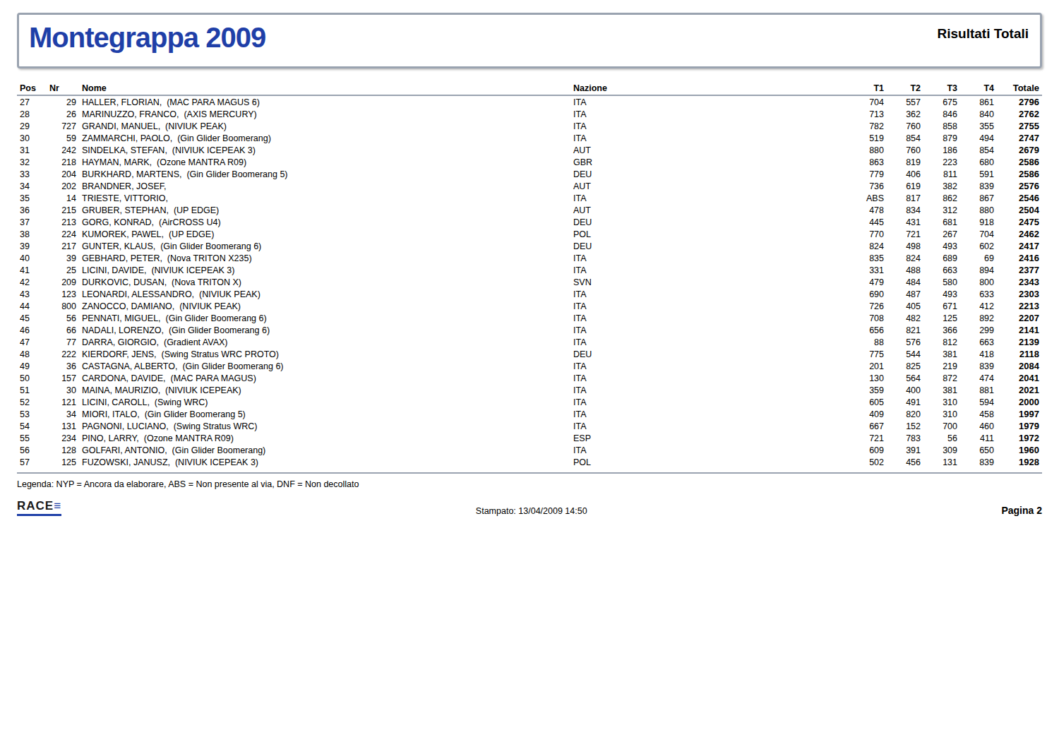Montegrappa 2009
Risultati Totali
| Pos | Nr | Nome | Nazione | | T1 | T2 | T3 | T4 | Totale |
| --- | --- | --- | --- | --- | --- | --- | --- | --- | --- |
| 27 | 29 | HALLER, FLORIAN, (MAC PARA MAGUS 6) | ITA | | 704 | 557 | 675 | 861 | 2796 |
| 28 | 26 | MARINUZZO, FRANCO, (AXIS MERCURY) | ITA | | 713 | 362 | 846 | 840 | 2762 |
| 29 | 727 | GRANDI, MANUEL, (NIVIUK PEAK) | ITA | | 782 | 760 | 858 | 355 | 2755 |
| 30 | 59 | ZAMMARCHI, PAOLO, (Gin Glider Boomerang) | ITA | | 519 | 854 | 879 | 494 | 2747 |
| 31 | 242 | SINDELKA, STEFAN, (NIVIUK ICEPEAK 3) | AUT | | 880 | 760 | 186 | 854 | 2679 |
| 32 | 218 | HAYMAN, MARK, (Ozone MANTRA R09) | GBR | | 863 | 819 | 223 | 680 | 2586 |
| 33 | 204 | BURKHARD, MARTENS, (Gin Glider Boomerang 5) | DEU | | 779 | 406 | 811 | 591 | 2586 |
| 34 | 202 | BRANDNER, JOSEF, | AUT | | 736 | 619 | 382 | 839 | 2576 |
| 35 | 14 | TRIESTE, VITTORIO, | ITA | | ABS | 817 | 862 | 867 | 2546 |
| 36 | 215 | GRUBER, STEPHAN, (UP EDGE) | AUT | | 478 | 834 | 312 | 880 | 2504 |
| 37 | 213 | GORG, KONRAD, (AirCROSS U4) | DEU | | 445 | 431 | 681 | 918 | 2475 |
| 38 | 224 | KUMOREK, PAWEL, (UP EDGE) | POL | | 770 | 721 | 267 | 704 | 2462 |
| 39 | 217 | GUNTER, KLAUS, (Gin Glider Boomerang 6) | DEU | | 824 | 498 | 493 | 602 | 2417 |
| 40 | 39 | GEBHARD, PETER, (Nova TRITON X235) | ITA | | 835 | 824 | 689 | 69 | 2416 |
| 41 | 25 | LICINI, DAVIDE, (NIVIUK ICEPEAK 3) | ITA | | 331 | 488 | 663 | 894 | 2377 |
| 42 | 209 | DURKOVIC, DUSAN, (Nova TRITON X) | SVN | | 479 | 484 | 580 | 800 | 2343 |
| 43 | 123 | LEONARDI, ALESSANDRO, (NIVIUK PEAK) | ITA | | 690 | 487 | 493 | 633 | 2303 |
| 44 | 800 | ZANOCCO, DAMIANO, (NIVIUK PEAK) | ITA | | 726 | 405 | 671 | 412 | 2213 |
| 45 | 56 | PENNATI, MIGUEL, (Gin Glider Boomerang 6) | ITA | | 708 | 482 | 125 | 892 | 2207 |
| 46 | 66 | NADALI, LORENZO, (Gin Glider Boomerang 6) | ITA | | 656 | 821 | 366 | 299 | 2141 |
| 47 | 77 | DARRA, GIORGIO, (Gradient AVAX) | ITA | | 88 | 576 | 812 | 663 | 2139 |
| 48 | 222 | KIERDORF, JENS, (Swing Stratus WRC PROTO) | DEU | | 775 | 544 | 381 | 418 | 2118 |
| 49 | 36 | CASTAGNA, ALBERTO, (Gin Glider Boomerang 6) | ITA | | 201 | 825 | 219 | 839 | 2084 |
| 50 | 157 | CARDONA, DAVIDE, (MAC PARA MAGUS) | ITA | | 130 | 564 | 872 | 474 | 2041 |
| 51 | 30 | MAINA, MAURIZIO, (NIVIUK ICEPEAK) | ITA | | 359 | 400 | 381 | 881 | 2021 |
| 52 | 121 | LICINI, CAROLL, (Swing WRC) | ITA | | 605 | 491 | 310 | 594 | 2000 |
| 53 | 34 | MIORI, ITALO, (Gin Glider Boomerang 5) | ITA | | 409 | 820 | 310 | 458 | 1997 |
| 54 | 131 | PAGNONI, LUCIANO, (Swing Stratus WRC) | ITA | | 667 | 152 | 700 | 460 | 1979 |
| 55 | 234 | PINO, LARRY, (Ozone MANTRA R09) | ESP | | 721 | 783 | 56 | 411 | 1972 |
| 56 | 128 | GOLFARI, ANTONIO, (Gin Glider Boomerang) | ITA | | 609 | 391 | 309 | 650 | 1960 |
| 57 | 125 | FUZOWSKI, JANUSZ, (NIVIUK ICEPEAK 3) | POL | | 502 | 456 | 131 | 839 | 1928 |
Legenda: NYP = Ancora da elaborare, ABS = Non presente al via, DNF = Non decollato
RACE≡
Stampato: 13/04/2009 14:50
Pagina 2